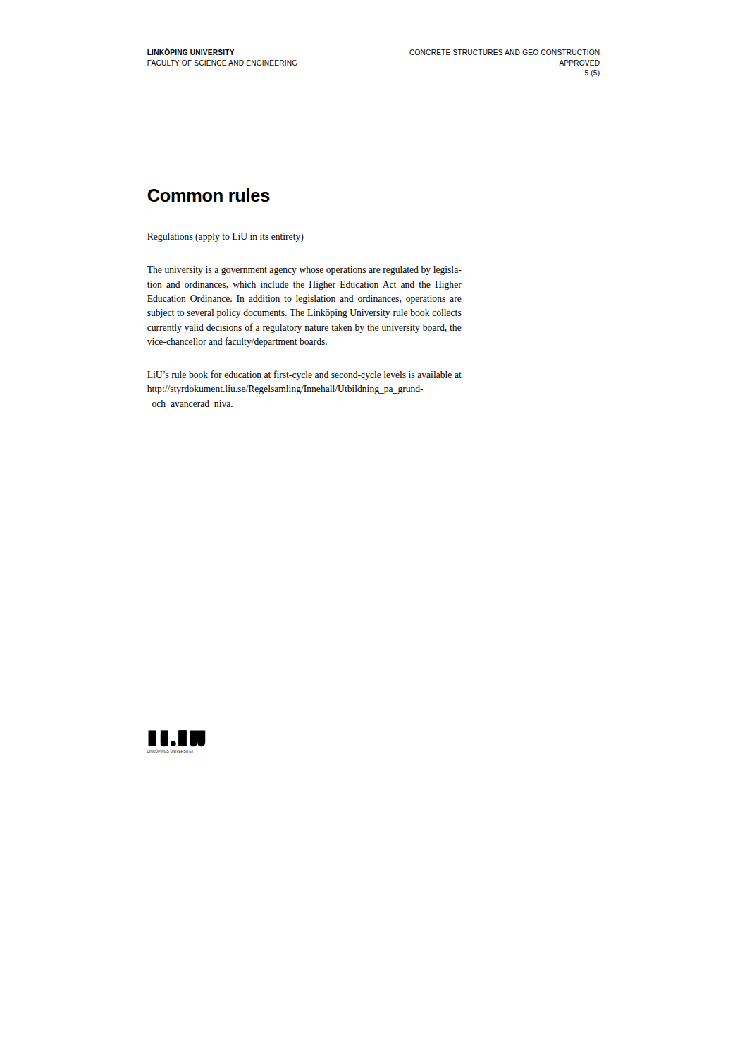LINKÖPING UNIVERSITY
FACULTY OF SCIENCE AND ENGINEERING
CONCRETE STRUCTURES AND GEO CONSTRUCTION
APPROVED
5 (5)
Common rules
Regulations (apply to LiU in its entirety)
The university is a government agency whose operations are regulated by legislation and ordinances, which include the Higher Education Act and the Higher Education Ordinance. In addition to legislation and ordinances, operations are subject to several policy documents. The Linköping University rule book collects currently valid decisions of a regulatory nature taken by the university board, the vice-chancellor and faculty/department boards.
LiU’s rule book for education at first-cycle and second-cycle levels is available at http://styrdokument.liu.se/Regelsamling/Innehall/Utbildning_pa_grund-_och_avancerad_niva.
LINKÖPINGS UNIVERSITET